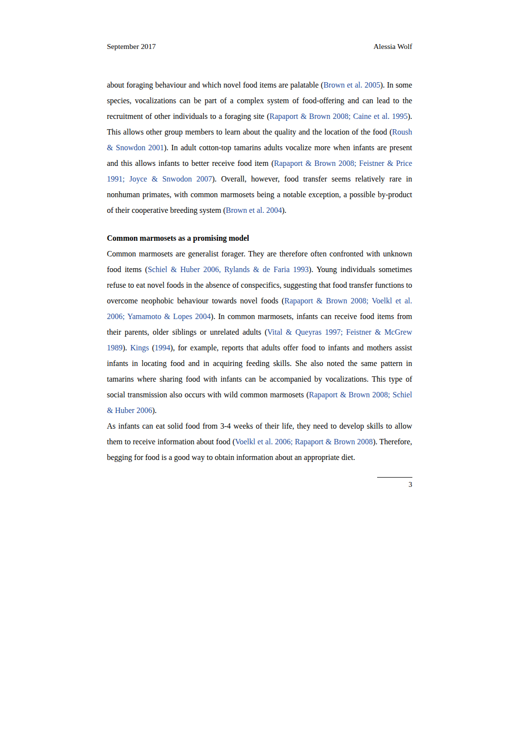September 2017
Alessia Wolf
about foraging behaviour and which novel food items are palatable (Brown et al. 2005). In some species, vocalizations can be part of a complex system of food-offering and can lead to the recruitment of other individuals to a foraging site (Rapaport & Brown 2008; Caine et al. 1995). This allows other group members to learn about the quality and the location of the food (Roush & Snowdon 2001). In adult cotton-top tamarins adults vocalize more when infants are present and this allows infants to better receive food item (Rapaport & Brown 2008; Feistner & Price 1991; Joyce & Snwodon 2007). Overall, however, food transfer seems relatively rare in nonhuman primates, with common marmosets being a notable exception, a possible by-product of their cooperative breeding system (Brown et al. 2004).
Common marmosets as a promising model
Common marmosets are generalist forager. They are therefore often confronted with unknown food items (Schiel & Huber 2006, Rylands & de Faria 1993). Young individuals sometimes refuse to eat novel foods in the absence of conspecifics, suggesting that food transfer functions to overcome neophobic behaviour towards novel foods (Rapaport & Brown 2008; Voelkl et al. 2006; Yamamoto & Lopes 2004). In common marmosets, infants can receive food items from their parents, older siblings or unrelated adults (Vital & Queyras 1997; Feistner & McGrew 1989). Kings (1994), for example, reports that adults offer food to infants and mothers assist infants in locating food and in acquiring feeding skills. She also noted the same pattern in tamarins where sharing food with infants can be accompanied by vocalizations. This type of social transmission also occurs with wild common marmosets (Rapaport & Brown 2008; Schiel & Huber 2006).
As infants can eat solid food from 3-4 weeks of their life, they need to develop skills to allow them to receive information about food (Voelkl et al. 2006; Rapaport & Brown 2008). Therefore, begging for food is a good way to obtain information about an appropriate diet.
3